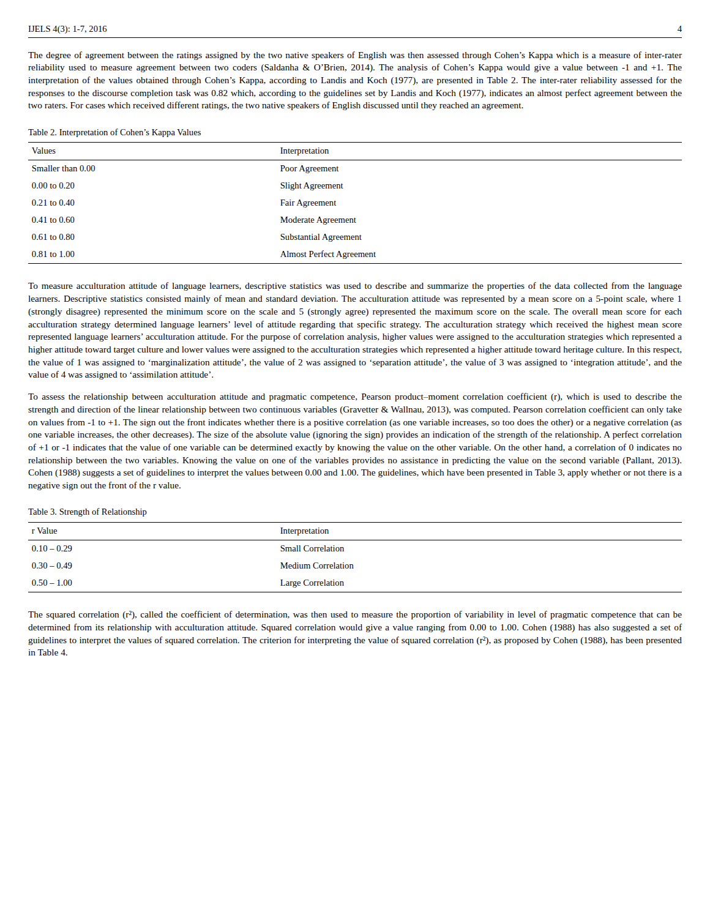IJELS 4(3): 1-7, 2016 4
The degree of agreement between the ratings assigned by the two native speakers of English was then assessed through Cohen’s Kappa which is a measure of inter-rater reliability used to measure agreement between two coders (Saldanha & O’Brien, 2014). The analysis of Cohen’s Kappa would give a value between -1 and +1. The interpretation of the values obtained through Cohen’s Kappa, according to Landis and Koch (1977), are presented in Table 2. The inter-rater reliability assessed for the responses to the discourse completion task was 0.82 which, according to the guidelines set by Landis and Koch (1977), indicates an almost perfect agreement between the two raters. For cases which received different ratings, the two native speakers of English discussed until they reached an agreement.
Table 2. Interpretation of Cohen’s Kappa Values
| Values | Interpretation |
| --- | --- |
| Smaller than 0.00 | Poor Agreement |
| 0.00 to 0.20 | Slight Agreement |
| 0.21 to 0.40 | Fair Agreement |
| 0.41 to 0.60 | Moderate Agreement |
| 0.61 to 0.80 | Substantial Agreement |
| 0.81 to 1.00 | Almost Perfect Agreement |
To measure acculturation attitude of language learners, descriptive statistics was used to describe and summarize the properties of the data collected from the language learners. Descriptive statistics consisted mainly of mean and standard deviation. The acculturation attitude was represented by a mean score on a 5-point scale, where 1 (strongly disagree) represented the minimum score on the scale and 5 (strongly agree) represented the maximum score on the scale. The overall mean score for each acculturation strategy determined language learners’ level of attitude regarding that specific strategy. The acculturation strategy which received the highest mean score represented language learners’ acculturation attitude. For the purpose of correlation analysis, higher values were assigned to the acculturation strategies which represented a higher attitude toward target culture and lower values were assigned to the acculturation strategies which represented a higher attitude toward heritage culture. In this respect, the value of 1 was assigned to ‘marginalization attitude’, the value of 2 was assigned to ‘separation attitude’, the value of 3 was assigned to ‘integration attitude’, and the value of 4 was assigned to ‘assimilation attitude’.
To assess the relationship between acculturation attitude and pragmatic competence, Pearson product–moment correlation coefficient (r), which is used to describe the strength and direction of the linear relationship between two continuous variables (Gravetter & Wallnau, 2013), was computed. Pearson correlation coefficient can only take on values from -1 to +1. The sign out the front indicates whether there is a positive correlation (as one variable increases, so too does the other) or a negative correlation (as one variable increases, the other decreases). The size of the absolute value (ignoring the sign) provides an indication of the strength of the relationship. A perfect correlation of +1 or -1 indicates that the value of one variable can be determined exactly by knowing the value on the other variable. On the other hand, a correlation of 0 indicates no relationship between the two variables. Knowing the value on one of the variables provides no assistance in predicting the value on the second variable (Pallant, 2013). Cohen (1988) suggests a set of guidelines to interpret the values between 0.00 and 1.00. The guidelines, which have been presented in Table 3, apply whether or not there is a negative sign out the front of the r value.
Table 3. Strength of Relationship
| r Value | Interpretation |
| --- | --- |
| 0.10 – 0.29 | Small Correlation |
| 0.30 – 0.49 | Medium Correlation |
| 0.50 – 1.00 | Large Correlation |
The squared correlation (r²), called the coefficient of determination, was then used to measure the proportion of variability in level of pragmatic competence that can be determined from its relationship with acculturation attitude. Squared correlation would give a value ranging from 0.00 to 1.00. Cohen (1988) has also suggested a set of guidelines to interpret the values of squared correlation. The criterion for interpreting the value of squared correlation (r²), as proposed by Cohen (1988), has been presented in Table 4.